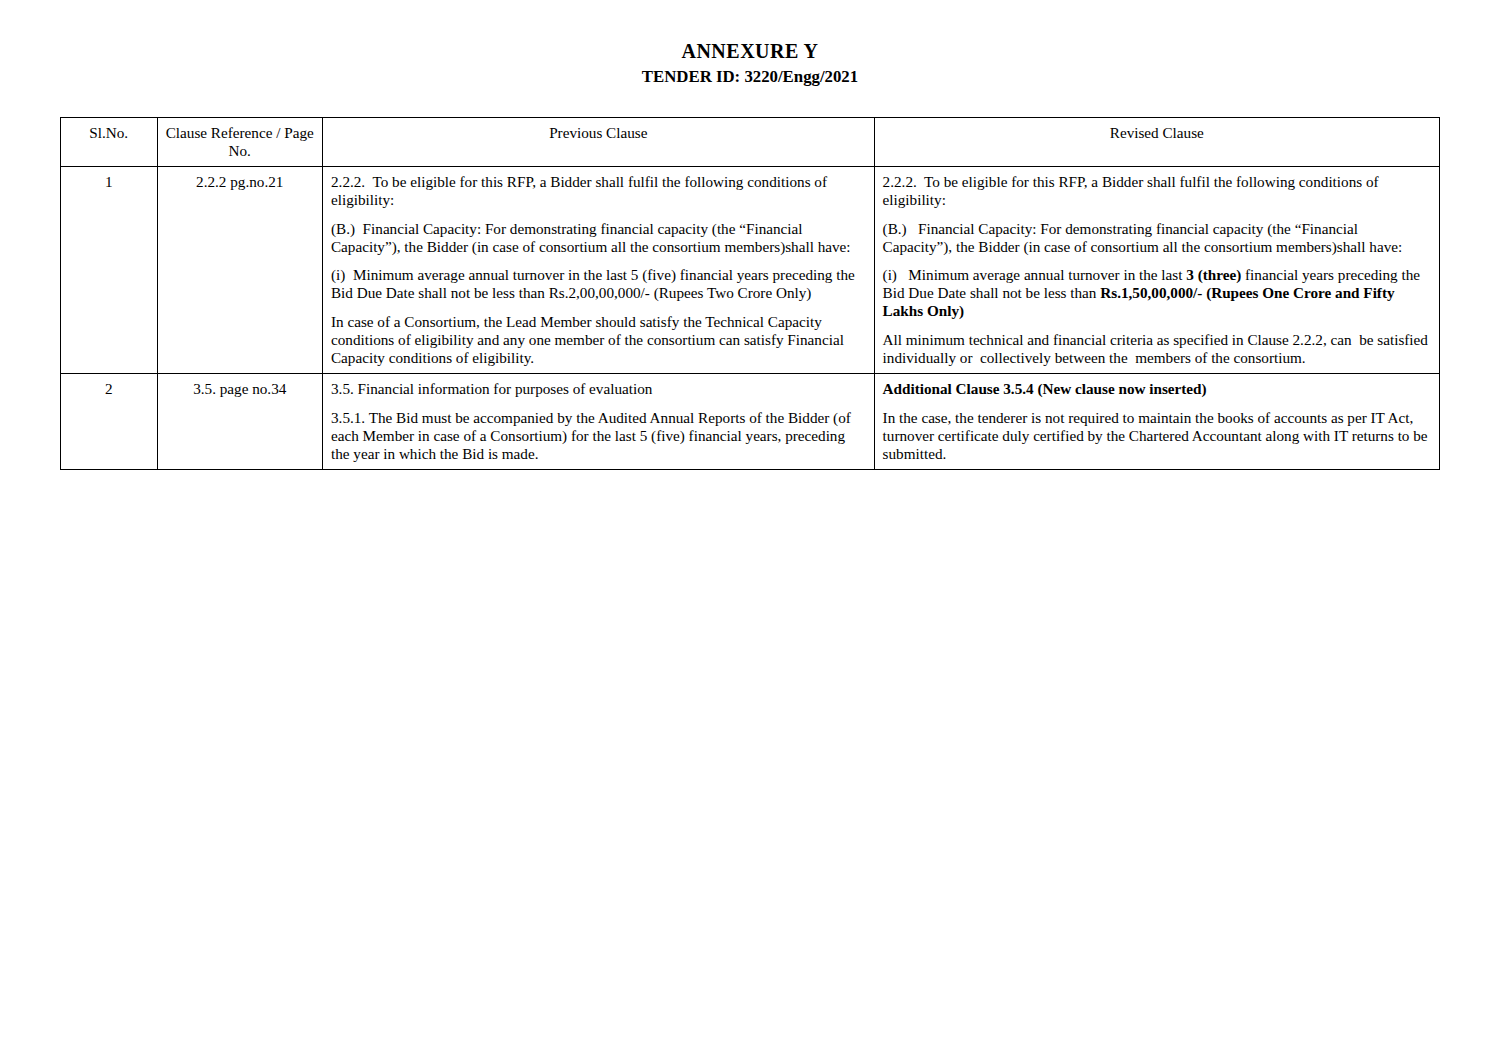ANNEXURE Y
TENDER ID: 3220/Engg/2021
| Sl.No. | Clause Reference / Page No. | Previous Clause | Revised Clause |
| --- | --- | --- | --- |
| 1 | 2.2.2 pg.no.21 | 2.2.2. To be eligible for this RFP, a Bidder shall fulfil the following conditions of eligibility: (B.) Financial Capacity: For demonstrating financial capacity (the “Financial Capacity”), the Bidder (in case of consortium all the consortium members)shall have: (i) Minimum average annual turnover in the last 5 (five) financial years preceding the Bid Due Date shall not be less than Rs.2,00,00,000/- (Rupees Two Crore Only) In case of a Consortium, the Lead Member should satisfy the Technical Capacity conditions of eligibility and any one member of the consortium can satisfy Financial Capacity conditions of eligibility. | 2.2.2. To be eligible for this RFP, a Bidder shall fulfil the following conditions of eligibility: (B.) Financial Capacity: For demonstrating financial capacity (the “Financial Capacity”), the Bidder (in case of consortium all the consortium members)shall have: (i) Minimum average annual turnover in the last 3 (three) financial years preceding the Bid Due Date shall not be less than Rs.1,50,00,000/- (Rupees One Crore and Fifty Lakhs Only) All minimum technical and financial criteria as specified in Clause 2.2.2, can be satisfied individually or collectively between the members of the consortium. |
| 2 | 3.5. page no.34 | 3.5. Financial information for purposes of evaluation 3.5.1. The Bid must be accompanied by the Audited Annual Reports of the Bidder (of each Member in case of a Consortium) for the last 5 (five) financial years, preceding the year in which the Bid is made. | Additional Clause 3.5.4 (New clause now inserted) In the case, the tenderer is not required to maintain the books of accounts as per IT Act, turnover certificate duly certified by the Chartered Accountant along with IT returns to be submitted. |